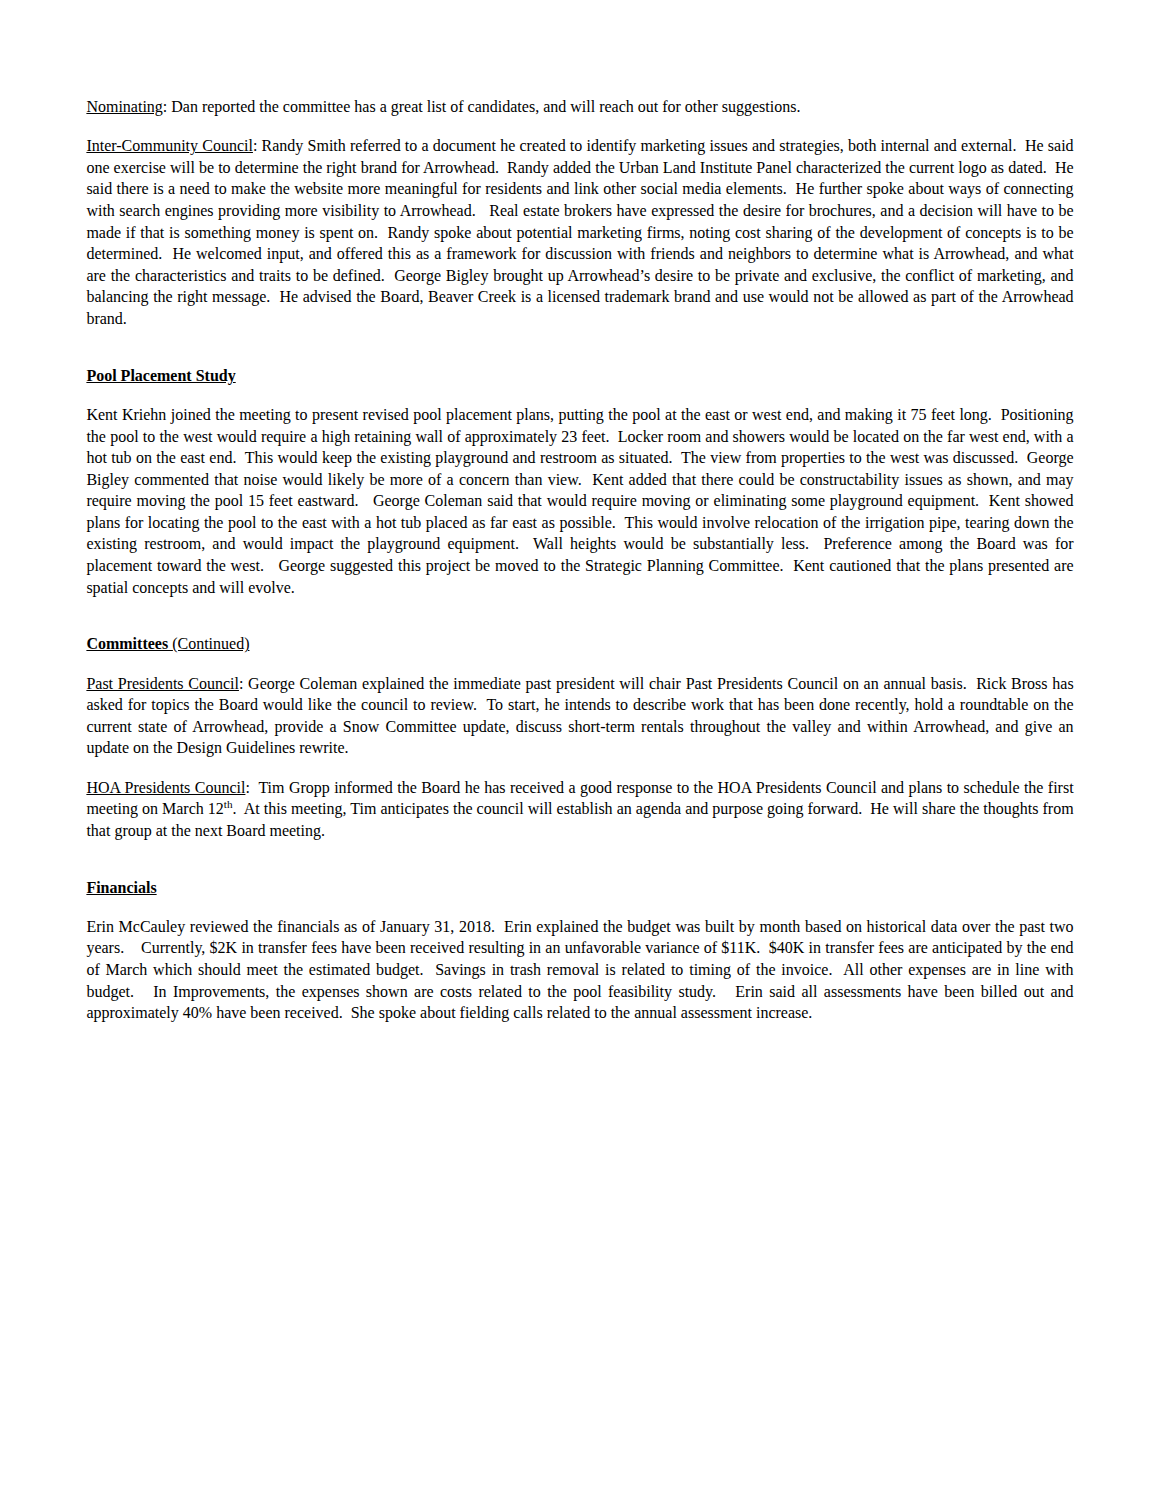Nominating: Dan reported the committee has a great list of candidates, and will reach out for other suggestions.
Inter-Community Council: Randy Smith referred to a document he created to identify marketing issues and strategies, both internal and external. He said one exercise will be to determine the right brand for Arrowhead. Randy added the Urban Land Institute Panel characterized the current logo as dated. He said there is a need to make the website more meaningful for residents and link other social media elements. He further spoke about ways of connecting with search engines providing more visibility to Arrowhead. Real estate brokers have expressed the desire for brochures, and a decision will have to be made if that is something money is spent on. Randy spoke about potential marketing firms, noting cost sharing of the development of concepts is to be determined. He welcomed input, and offered this as a framework for discussion with friends and neighbors to determine what is Arrowhead, and what are the characteristics and traits to be defined. George Bigley brought up Arrowhead’s desire to be private and exclusive, the conflict of marketing, and balancing the right message. He advised the Board, Beaver Creek is a licensed trademark brand and use would not be allowed as part of the Arrowhead brand.
Pool Placement Study
Kent Kriehn joined the meeting to present revised pool placement plans, putting the pool at the east or west end, and making it 75 feet long. Positioning the pool to the west would require a high retaining wall of approximately 23 feet. Locker room and showers would be located on the far west end, with a hot tub on the east end. This would keep the existing playground and restroom as situated. The view from properties to the west was discussed. George Bigley commented that noise would likely be more of a concern than view. Kent added that there could be constructability issues as shown, and may require moving the pool 15 feet eastward. George Coleman said that would require moving or eliminating some playground equipment. Kent showed plans for locating the pool to the east with a hot tub placed as far east as possible. This would involve relocation of the irrigation pipe, tearing down the existing restroom, and would impact the playground equipment. Wall heights would be substantially less. Preference among the Board was for placement toward the west. George suggested this project be moved to the Strategic Planning Committee. Kent cautioned that the plans presented are spatial concepts and will evolve.
Committees (Continued)
Past Presidents Council: George Coleman explained the immediate past president will chair Past Presidents Council on an annual basis. Rick Bross has asked for topics the Board would like the council to review. To start, he intends to describe work that has been done recently, hold a roundtable on the current state of Arrowhead, provide a Snow Committee update, discuss short-term rentals throughout the valley and within Arrowhead, and give an update on the Design Guidelines rewrite.
HOA Presidents Council: Tim Gropp informed the Board he has received a good response to the HOA Presidents Council and plans to schedule the first meeting on March 12th. At this meeting, Tim anticipates the council will establish an agenda and purpose going forward. He will share the thoughts from that group at the next Board meeting.
Financials
Erin McCauley reviewed the financials as of January 31, 2018. Erin explained the budget was built by month based on historical data over the past two years. Currently, $2K in transfer fees have been received resulting in an unfavorable variance of $11K. $40K in transfer fees are anticipated by the end of March which should meet the estimated budget. Savings in trash removal is related to timing of the invoice. All other expenses are in line with budget. In Improvements, the expenses shown are costs related to the pool feasibility study. Erin said all assessments have been billed out and approximately 40% have been received. She spoke about fielding calls related to the annual assessment increase.